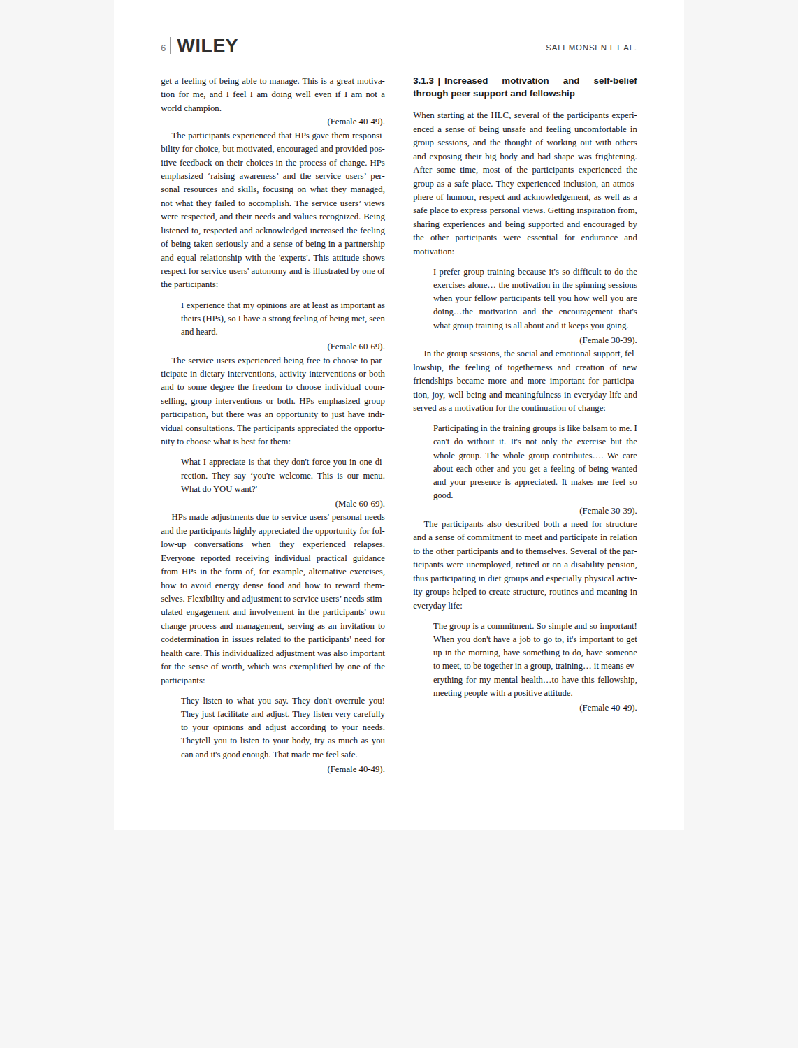6
WILEY
Salemonsen et al.
get a feeling of being able to manage. This is a great motivation for me, and I feel I am doing well even if I am not a world champion.
(Female 40-49).
The participants experienced that HPs gave them responsibility for choice, but motivated, encouraged and provided positive feedback on their choices in the process of change. HPs emphasized ‘raising awareness’ and the service users’ personal resources and skills, focusing on what they managed, not what they failed to accomplish. The service users’ views were respected, and their needs and values recognized. Being listened to, respected and acknowledged increased the feeling of being taken seriously and a sense of being in a partnership and equal relationship with the 'experts'. This attitude shows respect for service users' autonomy and is illustrated by one of the participants:
I experience that my opinions are at least as important as theirs (HPs), so I have a strong feeling of being met, seen and heard.
(Female 60-69).
The service users experienced being free to choose to participate in dietary interventions, activity interventions or both and to some degree the freedom to choose individual counselling, group interventions or both. HPs emphasized group participation, but there was an opportunity to just have individual consultations. The participants appreciated the opportunity to choose what is best for them:
What I appreciate is that they don't force you in one direction. They say ‘you're welcome. This is our menu. What do YOU want?'
(Male 60-69).
HPs made adjustments due to service users' personal needs and the participants highly appreciated the opportunity for follow-up conversations when they experienced relapses. Everyone reported receiving individual practical guidance from HPs in the form of, for example, alternative exercises, how to avoid energy dense food and how to reward themselves. Flexibility and adjustment to service users’ needs stimulated engagement and involvement in the participants' own change process and management, serving as an invitation to codetermination in issues related to the participants' need for health care. This individualized adjustment was also important for the sense of worth, which was exemplified by one of the participants:
They listen to what you say. They don't overrule you! They just facilitate and adjust. They listen very carefully to your opinions and adjust according to your needs. Theytell you to listen to your body, try as much as you can and it's good enough. That made me feel safe.
(Female 40-49).
3.1.3|Increased motivation and self-belief through peer support and fellowship
When starting at the HLC, several of the participants experienced a sense of being unsafe and feeling uncomfortable in group sessions, and the thought of working out with others and exposing their big body and bad shape was frightening. After some time, most of the participants experienced the group as a safe place. They experienced inclusion, an atmosphere of humour, respect and acknowledgement, as well as a safe place to express personal views. Getting inspiration from, sharing experiences and being supported and encouraged by the other participants were essential for endurance and motivation:
I prefer group training because it's so difficult to do the exercises alone… the motivation in the spinning sessions when your fellow participants tell you how well you are doing…the motivation and the encouragement that's what group training is all about and it keeps you going.
(Female 30-39).
In the group sessions, the social and emotional support, fellowship, the feeling of togetherness and creation of new friendships became more and more important for participation, joy, well-being and meaningfulness in everyday life and served as a motivation for the continuation of change:
Participating in the training groups is like balsam to me. I can't do without it. It's not only the exercise but the whole group. The whole group contributes…. We care about each other and you get a feeling of being wanted and your presence is appreciated. It makes me feel so good.
(Female 30-39).
The participants also described both a need for structure and a sense of commitment to meet and participate in relation to the other participants and to themselves. Several of the participants were unemployed, retired or on a disability pension, thus participating in diet groups and especially physical activity groups helped to create structure, routines and meaning in everyday life:
The group is a commitment. So simple and so important! When you don't have a job to go to, it's important to get up in the morning, have something to do, have someone to meet, to be together in a group, training… it means everything for my mental health…to have this fellowship, meeting people with a positive attitude.
(Female 40-49).